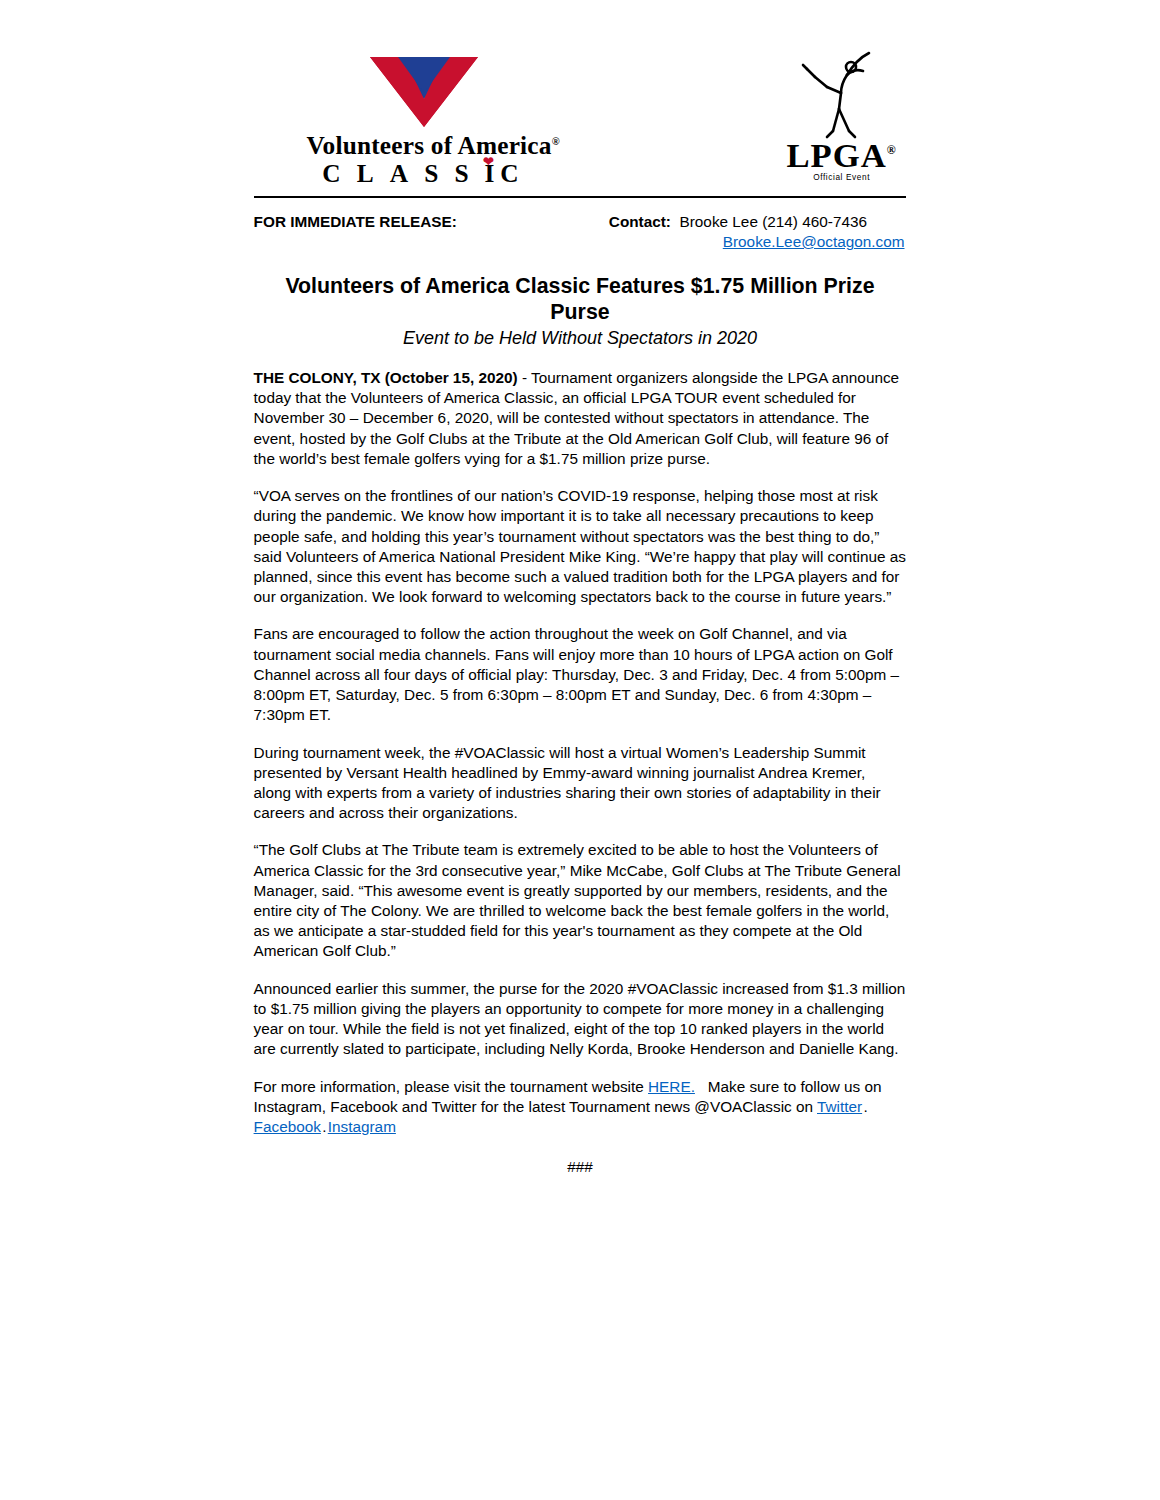Volunteers of America®
C L A S S ❤IC
LPGA®
Official Event
FOR IMMEDIATE RELEASE:
Contact: Brooke Lee (214) 460-7436
Brooke.Lee@octagon.com
Volunteers of America Classic Features $1.75 Million Prize Purse
Event to be Held Without Spectators in 2020
THE COLONY, TX (October 15, 2020) - Tournament organizers alongside the LPGA announce today that the Volunteers of America Classic, an official LPGA TOUR event scheduled for November 30 – December 6, 2020, will be contested without spectators in attendance. The event, hosted by the Golf Clubs at the Tribute at the Old American Golf Club, will feature 96 of the world’s best female golfers vying for a $1.75 million prize purse.
“VOA serves on the frontlines of our nation’s COVID-19 response, helping those most at risk during the pandemic. We know how important it is to take all necessary precautions to keep people safe, and holding this year’s tournament without spectators was the best thing to do,” said Volunteers of America National President Mike King. “We’re happy that play will continue as planned, since this event has become such a valued tradition both for the LPGA players and for our organization. We look forward to welcoming spectators back to the course in future years.”
Fans are encouraged to follow the action throughout the week on Golf Channel, and via tournament social media channels. Fans will enjoy more than 10 hours of LPGA action on Golf Channel across all four days of official play: Thursday, Dec. 3 and Friday, Dec. 4 from 5:00pm – 8:00pm ET, Saturday, Dec. 5 from 6:30pm – 8:00pm ET and Sunday, Dec. 6 from 4:30pm – 7:30pm ET.
During tournament week, the #VOAClassic will host a virtual Women’s Leadership Summit presented by Versant Health headlined by Emmy-award winning journalist Andrea Kremer, along with experts from a variety of industries sharing their own stories of adaptability in their careers and across their organizations.
“The Golf Clubs at The Tribute team is extremely excited to be able to host the Volunteers of America Classic for the 3rd consecutive year,” Mike McCabe, Golf Clubs at The Tribute General Manager, said. “This awesome event is greatly supported by our members, residents, and the entire city of The Colony. We are thrilled to welcome back the best female golfers in the world, as we anticipate a star-studded field for this year's tournament as they compete at the Old American Golf Club.”
Announced earlier this summer, the purse for the 2020 #VOAClassic increased from $1.3 million to $1.75 million giving the players an opportunity to compete for more money in a challenging year on tour. While the field is not yet finalized, eight of the top 10 ranked players in the world are currently slated to participate, including Nelly Korda, Brooke Henderson and Danielle Kang.
For more information, please visit the tournament website HERE. Make sure to follow us on Instagram, Facebook and Twitter for the latest Tournament news @VOAClassic on Twitter . Facebook . Instagram
###